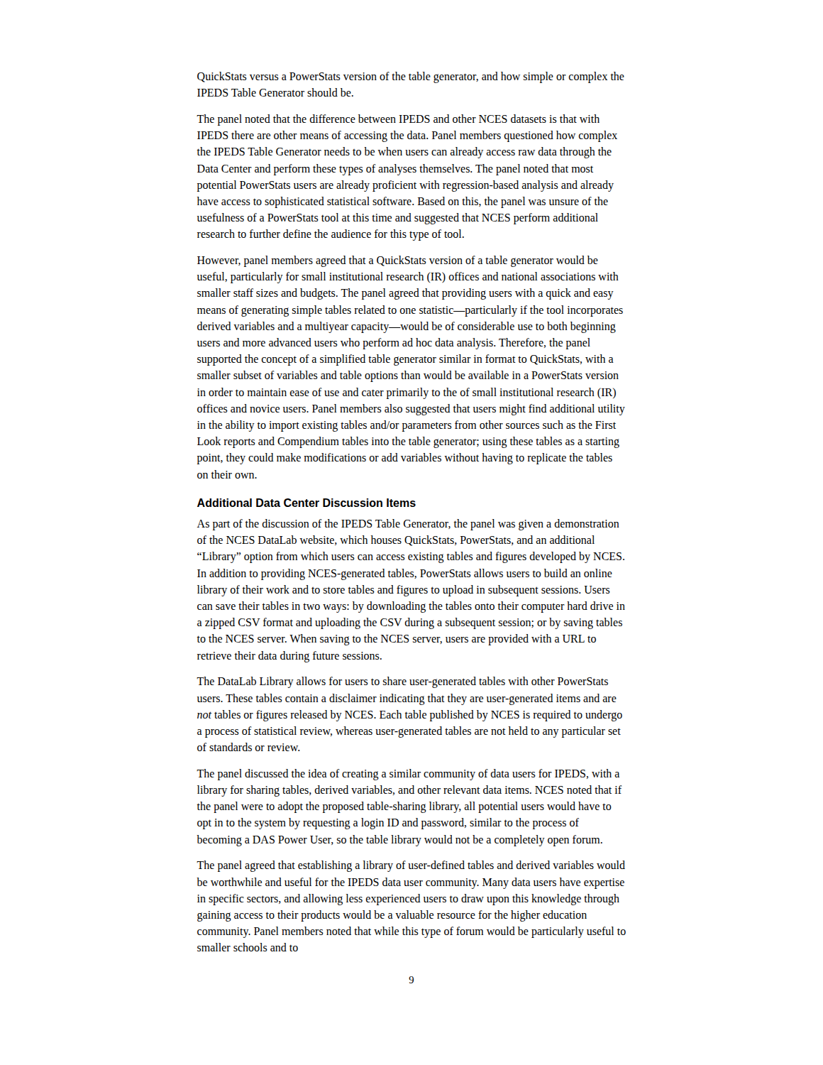QuickStats versus a PowerStats version of the table generator, and how simple or complex the IPEDS Table Generator should be.
The panel noted that the difference between IPEDS and other NCES datasets is that with IPEDS there are other means of accessing the data. Panel members questioned how complex the IPEDS Table Generator needs to be when users can already access raw data through the Data Center and perform these types of analyses themselves. The panel noted that most potential PowerStats users are already proficient with regression-based analysis and already have access to sophisticated statistical software. Based on this, the panel was unsure of the usefulness of a PowerStats tool at this time and suggested that NCES perform additional research to further define the audience for this type of tool.
However, panel members agreed that a QuickStats version of a table generator would be useful, particularly for small institutional research (IR) offices and national associations with smaller staff sizes and budgets. The panel agreed that providing users with a quick and easy means of generating simple tables related to one statistic—particularly if the tool incorporates derived variables and a multiyear capacity—would be of considerable use to both beginning users and more advanced users who perform ad hoc data analysis. Therefore, the panel supported the concept of a simplified table generator similar in format to QuickStats, with a smaller subset of variables and table options than would be available in a PowerStats version in order to maintain ease of use and cater primarily to the of small institutional research (IR) offices and novice users. Panel members also suggested that users might find additional utility in the ability to import existing tables and/or parameters from other sources such as the First Look reports and Compendium tables into the table generator; using these tables as a starting point, they could make modifications or add variables without having to replicate the tables on their own.
Additional Data Center Discussion Items
As part of the discussion of the IPEDS Table Generator, the panel was given a demonstration of the NCES DataLab website, which houses QuickStats, PowerStats, and an additional “Library” option from which users can access existing tables and figures developed by NCES. In addition to providing NCES-generated tables, PowerStats allows users to build an online library of their work and to store tables and figures to upload in subsequent sessions. Users can save their tables in two ways: by downloading the tables onto their computer hard drive in a zipped CSV format and uploading the CSV during a subsequent session; or by saving tables to the NCES server. When saving to the NCES server, users are provided with a URL to retrieve their data during future sessions.
The DataLab Library allows for users to share user-generated tables with other PowerStats users. These tables contain a disclaimer indicating that they are user-generated items and are not tables or figures released by NCES. Each table published by NCES is required to undergo a process of statistical review, whereas user-generated tables are not held to any particular set of standards or review.
The panel discussed the idea of creating a similar community of data users for IPEDS, with a library for sharing tables, derived variables, and other relevant data items. NCES noted that if the panel were to adopt the proposed table-sharing library, all potential users would have to opt in to the system by requesting a login ID and password, similar to the process of becoming a DAS Power User, so the table library would not be a completely open forum.
The panel agreed that establishing a library of user-defined tables and derived variables would be worthwhile and useful for the IPEDS data user community. Many data users have expertise in specific sectors, and allowing less experienced users to draw upon this knowledge through gaining access to their products would be a valuable resource for the higher education community. Panel members noted that while this type of forum would be particularly useful to smaller schools and to
9